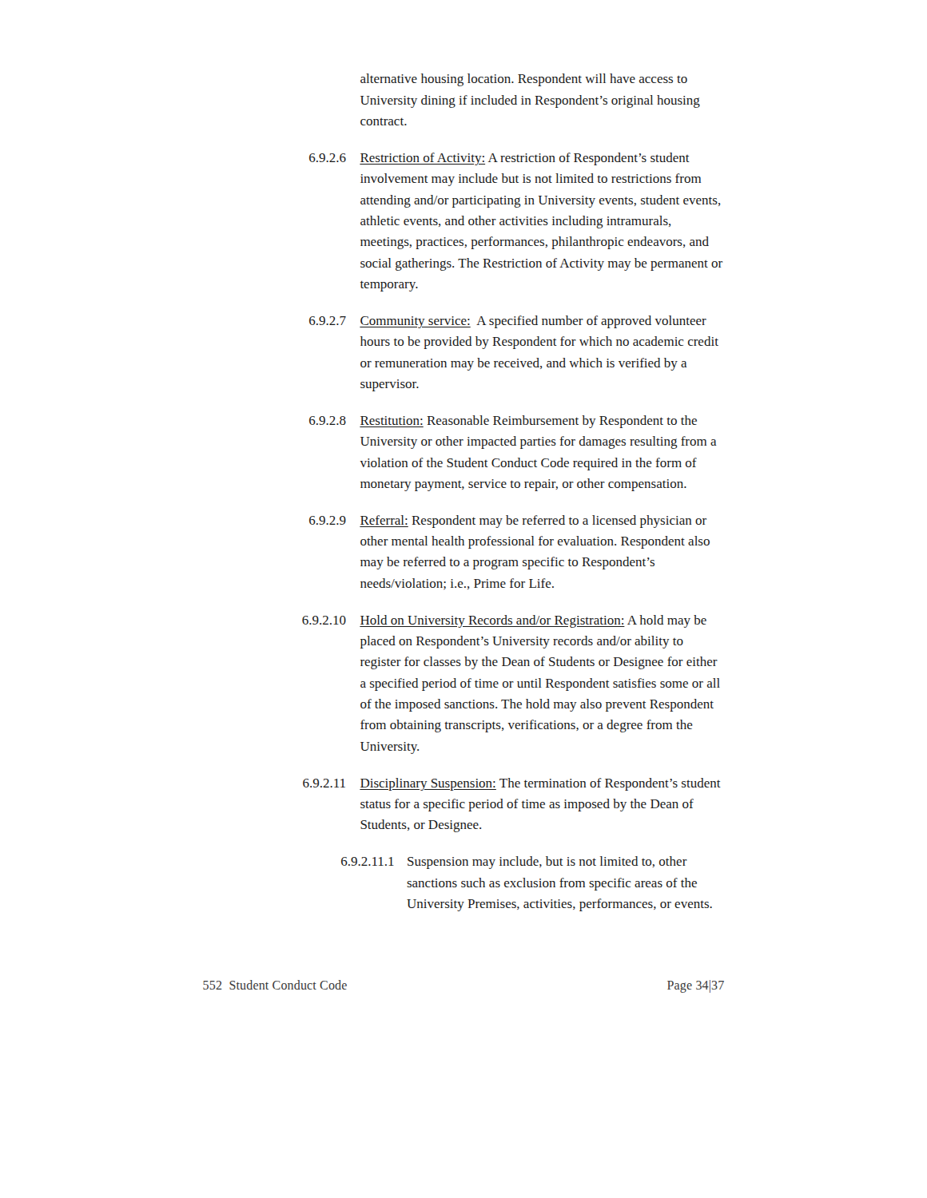alternative housing location. Respondent will have access to University dining if included in Respondent’s original housing contract.
6.9.2.6
Restriction of Activity: A restriction of Respondent’s student involvement may include but is not limited to restrictions from attending and/or participating in University events, student events, athletic events, and other activities including intramurals, meetings, practices, performances, philanthropic endeavors, and social gatherings. The Restriction of Activity may be permanent or temporary.
6.9.2.7
Community service: A specified number of approved volunteer hours to be provided by Respondent for which no academic credit or remuneration may be received, and which is verified by a supervisor.
6.9.2.8
Restitution: Reasonable Reimbursement by Respondent to the University or other impacted parties for damages resulting from a violation of the Student Conduct Code required in the form of monetary payment, service to repair, or other compensation.
6.9.2.9
Referral: Respondent may be referred to a licensed physician or other mental health professional for evaluation. Respondent also may be referred to a program specific to Respondent’s needs/violation; i.e., Prime for Life.
6.9.2.10
Hold on University Records and/or Registration: A hold may be placed on Respondent’s University records and/or ability to register for classes by the Dean of Students or Designee for either a specified period of time or until Respondent satisfies some or all of the imposed sanctions. The hold may also prevent Respondent from obtaining transcripts, verifications, or a degree from the University.
6.9.2.11
Disciplinary Suspension: The termination of Respondent’s student status for a specific period of time as imposed by the Dean of Students, or Designee.
6.9.2.11.1
Suspension may include, but is not limited to, other sanctions such as exclusion from specific areas of the University Premises, activities, performances, or events.
552 Student Conduct Code
Page 34|37